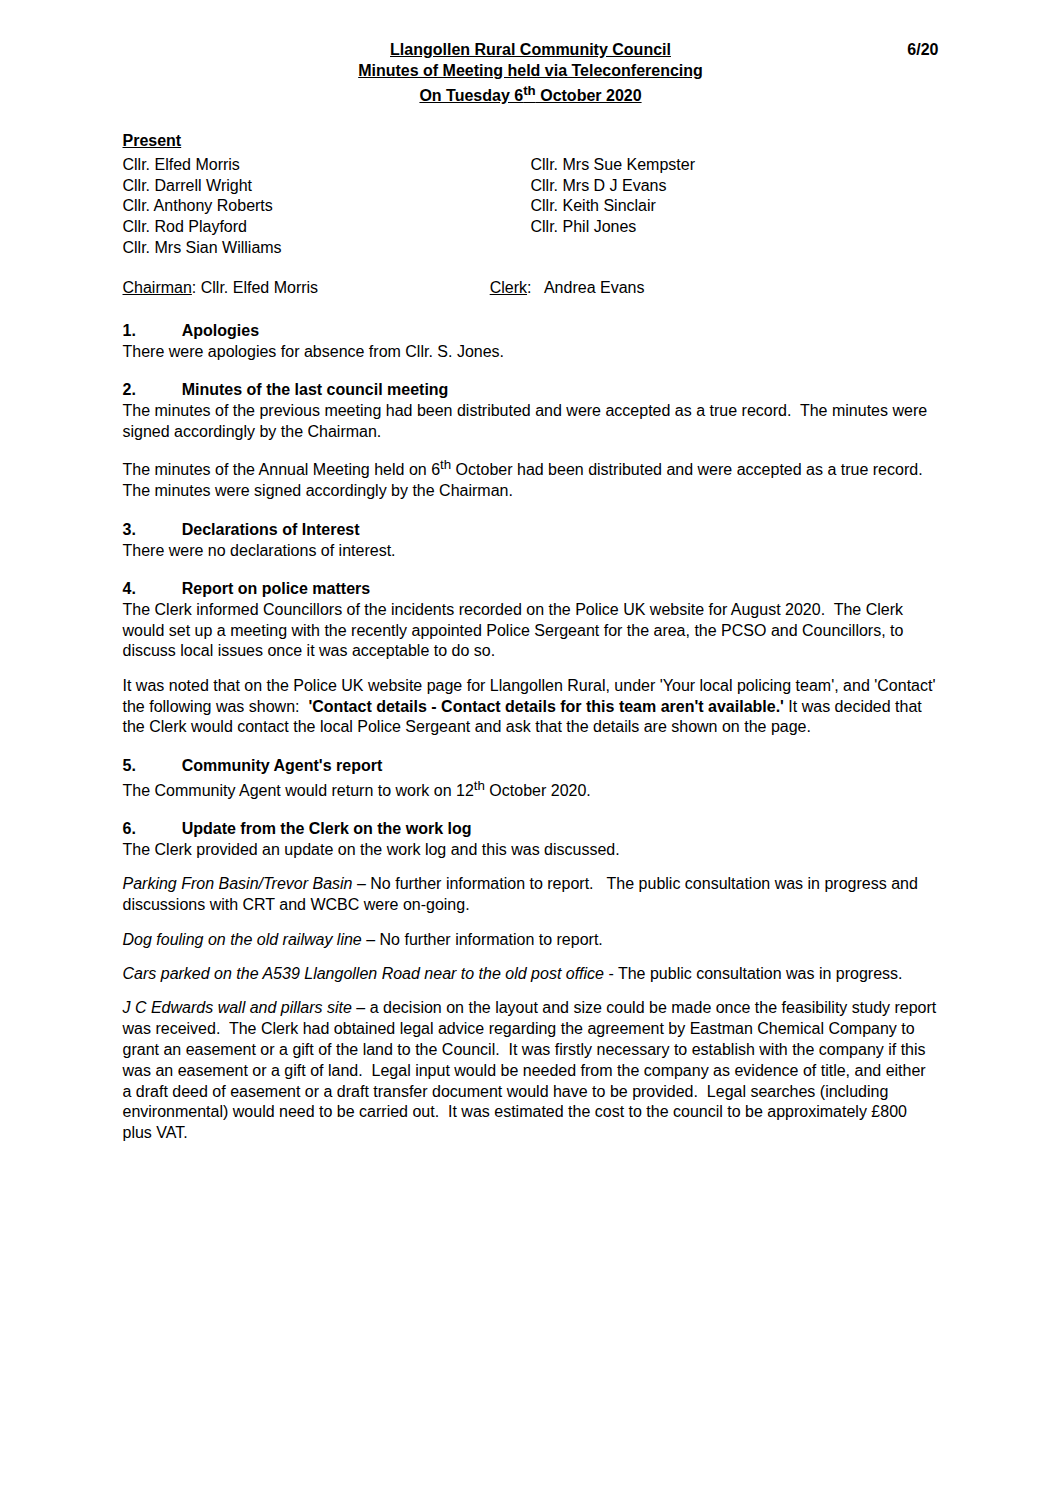6/20
Llangollen Rural Community Council
Minutes of Meeting held via Teleconferencing
On Tuesday 6th October 2020
Present
| Cllr. Elfed Morris | Cllr. Mrs Sue Kempster |
| Cllr. Darrell Wright | Cllr. Mrs D J Evans |
| Cllr. Anthony Roberts | Cllr. Keith Sinclair |
| Cllr. Rod Playford | Cllr. Phil Jones |
| Cllr. Mrs Sian Williams | |
| Chairman : Cllr. Elfed Morris | Clerk : Andrea Evans |
1.
Apologies
There were apologies for absence from Cllr. S. Jones.
2.
Minutes of the last council meeting
The minutes of the previous meeting had been distributed and were accepted as a true record. The minutes were signed accordingly by the Chairman.
The minutes of the Annual Meeting held on 6th October had been distributed and were accepted as a true record. The minutes were signed accordingly by the Chairman.
3.
Declarations of Interest
There were no declarations of interest.
4.
Report on police matters
The Clerk informed Councillors of the incidents recorded on the Police UK website for August 2020. The Clerk would set up a meeting with the recently appointed Police Sergeant for the area, the PCSO and Councillors, to discuss local issues once it was acceptable to do so.
It was noted that on the Police UK website page for Llangollen Rural, under 'Your local policing team', and 'Contact' the following was shown: 'Contact details - Contact details for this team aren't available.' It was decided that the Clerk would contact the local Police Sergeant and ask that the details are shown on the page.
5.
Community Agent's report
The Community Agent would return to work on 12th October 2020.
6.
Update from the Clerk on the work log
The Clerk provided an update on the work log and this was discussed.
Parking Fron Basin/Trevor Basin – No further information to report. The public consultation was in progress and discussions with CRT and WCBC were on-going.
Dog fouling on the old railway line – No further information to report.
Cars parked on the A539 Llangollen Road near to the old post office - The public consultation was in progress.
J C Edwards wall and pillars site – a decision on the layout and size could be made once the feasibility study report was received. The Clerk had obtained legal advice regarding the agreement by Eastman Chemical Company to grant an easement or a gift of the land to the Council. It was firstly necessary to establish with the company if this was an easement or a gift of land. Legal input would be needed from the company as evidence of title, and either a draft deed of easement or a draft transfer document would have to be provided. Legal searches (including environmental) would need to be carried out. It was estimated the cost to the council to be approximately £800 plus VAT.